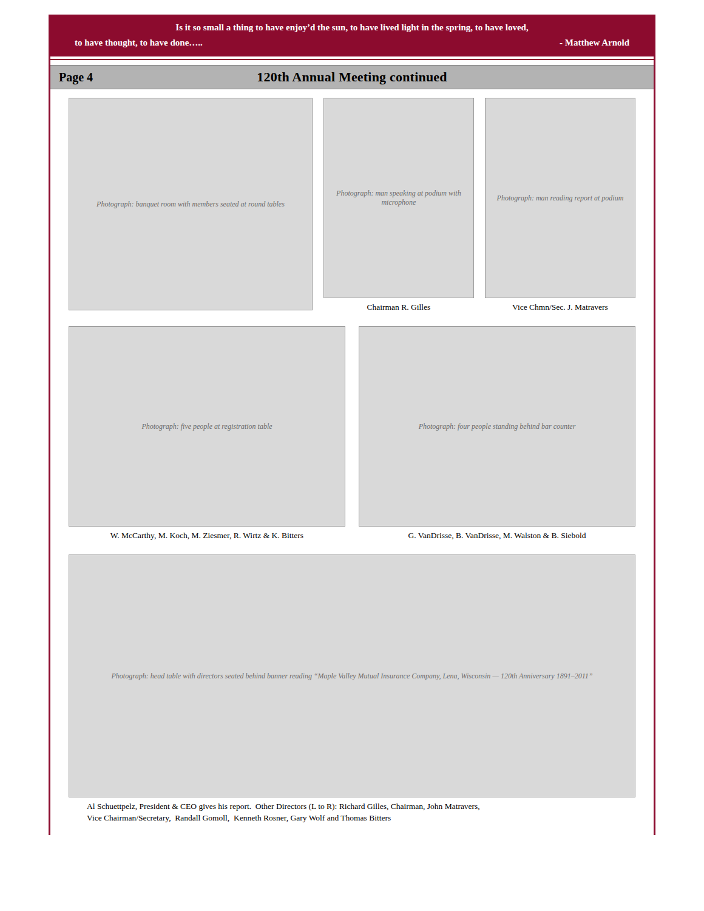Is it so small a thing to have enjoy’d the sun, to have lived light in the spring, to have loved,
to have thought, to have done….. - Matthew Arnold
Page 4
120th Annual Meeting continued
Photograph: banquet room with members seated at round tables
Photograph: man speaking at podium with microphone
Chairman R. Gilles
Photograph: man reading report at podium
Vice Chmn/Sec. J. Matravers
Photograph: five people at registration table
W. McCarthy, M. Koch, M. Ziesmer, R. Wirtz & K. Bitters
Photograph: four people standing behind bar counter
G. VanDrisse, B. VanDrisse, M. Walston & B. Siebold
Photograph: head table with directors seated behind banner reading “Maple Valley Mutual Insurance Company, Lena, Wisconsin — 120th Anniversary 1891–2011”
Al Schuettpelz, President & CEO gives his report. Other Directors (L to R): Richard Gilles, Chairman, John Matravers,
Vice Chairman/Secretary, Randall Gomoll, Kenneth Rosner, Gary Wolf and Thomas Bitters